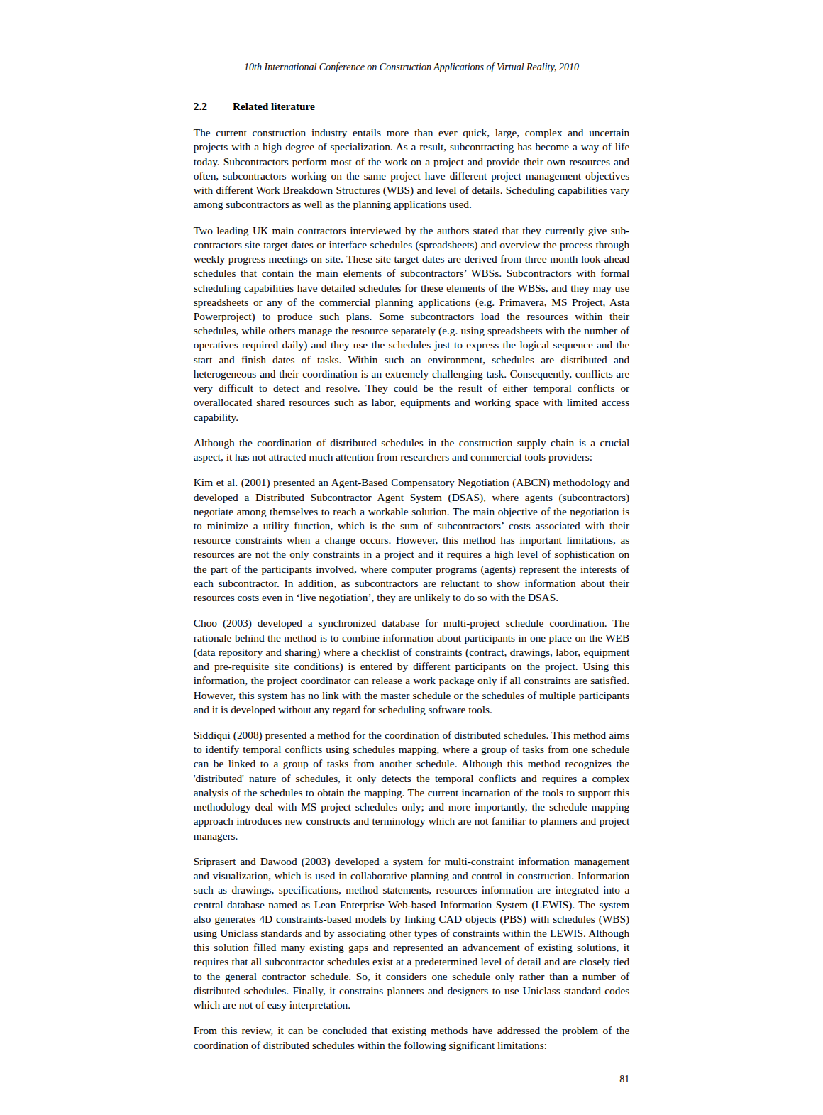10th International Conference on Construction Applications of Virtual Reality, 2010
2.2 Related literature
The current construction industry entails more than ever quick, large, complex and uncertain projects with a high degree of specialization. As a result, subcontracting has become a way of life today. Subcontractors perform most of the work on a project and provide their own resources and often, subcontractors working on the same project have different project management objectives with different Work Breakdown Structures (WBS) and level of details. Scheduling capabilities vary among subcontractors as well as the planning applications used.
Two leading UK main contractors interviewed by the authors stated that they currently give sub-contractors site target dates or interface schedules (spreadsheets) and overview the process through weekly progress meetings on site. These site target dates are derived from three month look-ahead schedules that contain the main elements of subcontractors’ WBSs. Subcontractors with formal scheduling capabilities have detailed schedules for these elements of the WBSs, and they may use spreadsheets or any of the commercial planning applications (e.g. Primavera, MS Project, Asta Powerproject) to produce such plans. Some subcontractors load the resources within their schedules, while others manage the resource separately (e.g. using spreadsheets with the number of operatives required daily) and they use the schedules just to express the logical sequence and the start and finish dates of tasks. Within such an environment, schedules are distributed and heterogeneous and their coordination is an extremely challenging task. Consequently, conflicts are very difficult to detect and resolve. They could be the result of either temporal conflicts or overallocated shared resources such as labor, equipments and working space with limited access capability.
Although the coordination of distributed schedules in the construction supply chain is a crucial aspect, it has not attracted much attention from researchers and commercial tools providers:
Kim et al. (2001) presented an Agent-Based Compensatory Negotiation (ABCN) methodology and developed a Distributed Subcontractor Agent System (DSAS), where agents (subcontractors) negotiate among themselves to reach a workable solution. The main objective of the negotiation is to minimize a utility function, which is the sum of subcontractors’ costs associated with their resource constraints when a change occurs. However, this method has important limitations, as resources are not the only constraints in a project and it requires a high level of sophistication on the part of the participants involved, where computer programs (agents) represent the interests of each subcontractor. In addition, as subcontractors are reluctant to show information about their resources costs even in ‘live negotiation’, they are unlikely to do so with the DSAS.
Choo (2003) developed a synchronized database for multi-project schedule coordination. The rationale behind the method is to combine information about participants in one place on the WEB (data repository and sharing) where a checklist of constraints (contract, drawings, labor, equipment and pre-requisite site conditions) is entered by different participants on the project. Using this information, the project coordinator can release a work package only if all constraints are satisfied. However, this system has no link with the master schedule or the schedules of multiple participants and it is developed without any regard for scheduling software tools.
Siddiqui (2008) presented a method for the coordination of distributed schedules. This method aims to identify temporal conflicts using schedules mapping, where a group of tasks from one schedule can be linked to a group of tasks from another schedule. Although this method recognizes the 'distributed' nature of schedules, it only detects the temporal conflicts and requires a complex analysis of the schedules to obtain the mapping. The current incarnation of the tools to support this methodology deal with MS project schedules only; and more importantly, the schedule mapping approach introduces new constructs and terminology which are not familiar to planners and project managers.
Sriprasert and Dawood (2003) developed a system for multi-constraint information management and visualization, which is used in collaborative planning and control in construction. Information such as drawings, specifications, method statements, resources information are integrated into a central database named as Lean Enterprise Web-based Information System (LEWIS). The system also generates 4D constraints-based models by linking CAD objects (PBS) with schedules (WBS) using Uniclass standards and by associating other types of constraints within the LEWIS. Although this solution filled many existing gaps and represented an advancement of existing solutions, it requires that all subcontractor schedules exist at a predetermined level of detail and are closely tied to the general contractor schedule. So, it considers one schedule only rather than a number of distributed schedules. Finally, it constrains planners and designers to use Uniclass standard codes which are not of easy interpretation.
From this review, it can be concluded that existing methods have addressed the problem of the coordination of distributed schedules within the following significant limitations:
81